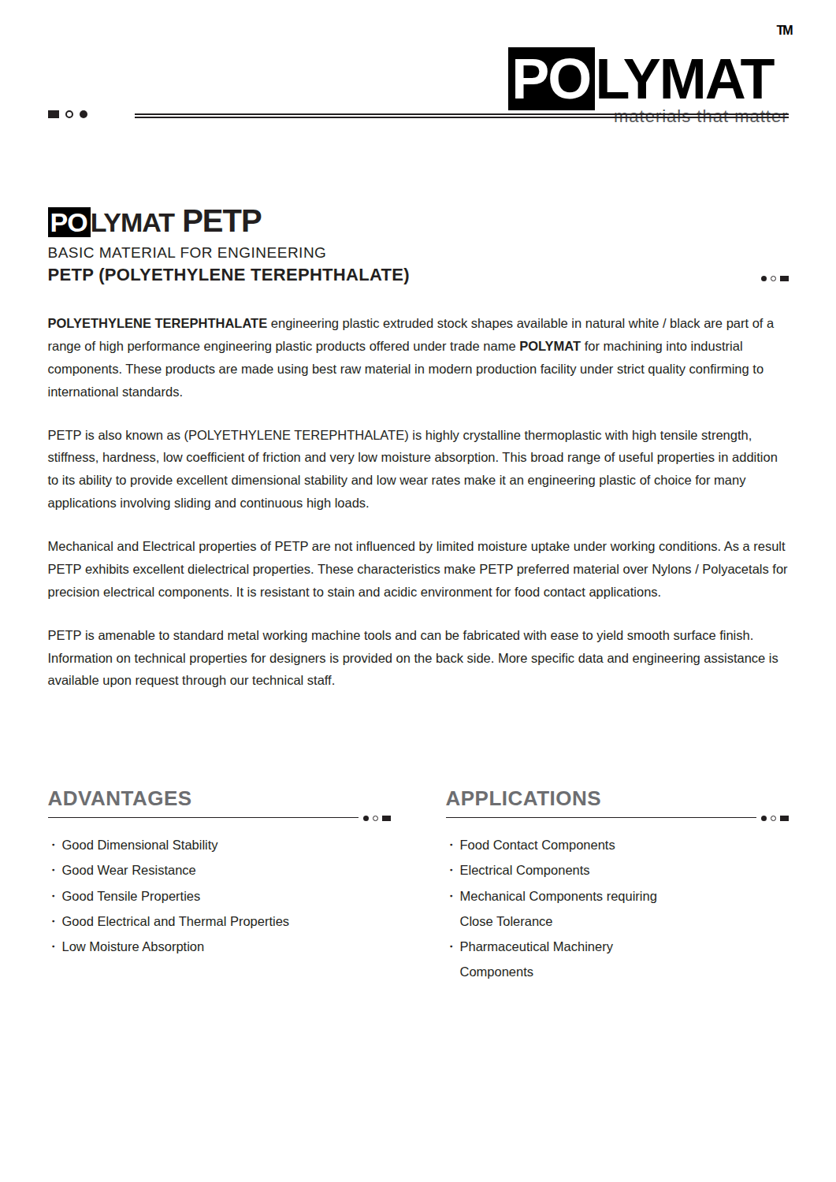POLYMATTM
materials that matter
POLYMAT PETP
BASIC MATERIAL FOR ENGINEERING
PETP (POLYETHYLENE TEREPHTHALATE)
POLYETHYLENE TEREPHTHALATE engineering plastic extruded stock shapes available in natural white / black are part of a range of high performance engineering plastic products offered under trade name POLYMAT for machining into industrial components. These products are made using best raw material in modern production facility under strict quality confirming to international standards.
PETP is also known as (POLYETHYLENE TEREPHTHALATE) is highly crystalline thermoplastic with high tensile strength, stiffness, hardness, low coefficient of friction and very low moisture absorption. This broad range of useful properties in addition to its ability to provide excellent dimensional stability and low wear rates make it an engineering plastic of choice for many applications involving sliding and continuous high loads.
Mechanical and Electrical properties of PETP are not influenced by limited moisture uptake under working conditions. As a result PETP exhibits excellent dielectrical properties. These characteristics make PETP preferred material over Nylons / Polyacetals for precision electrical components. It is resistant to stain and acidic environment for food contact applications.
PETP is amenable to standard metal working machine tools and can be fabricated with ease to yield smooth surface finish. Information on technical properties for designers is provided on the back side. More specific data and engineering assistance is available upon request through our technical staff.
ADVANTAGES
Good Dimensional Stability
Good Wear Resistance
Good Tensile Properties
Good Electrical and Thermal Properties
Low Moisture Absorption
APPLICATIONS
Food Contact Components
Electrical Components
Mechanical Components requiring
Close Tolerance
Pharmaceutical Machinery
Components